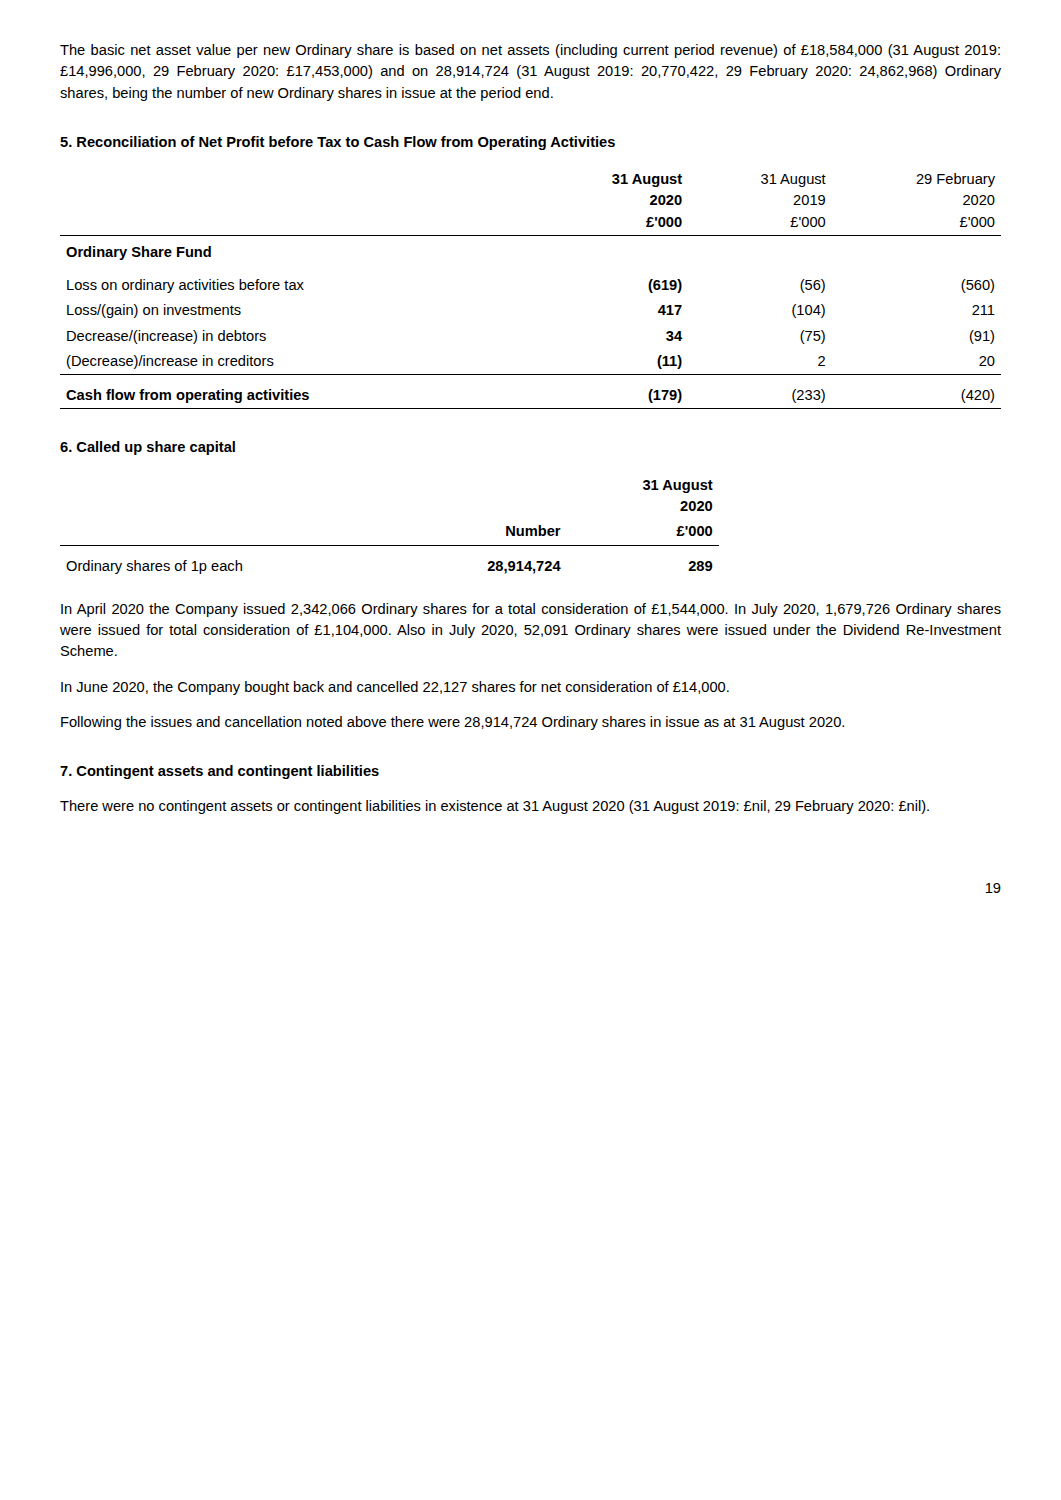The basic net asset value per new Ordinary share is based on net assets (including current period revenue) of £18,584,000 (31 August 2019: £14,996,000, 29 February 2020: £17,453,000) and on 28,914,724 (31 August 2019: 20,770,422, 29 February 2020: 24,862,968) Ordinary shares, being the number of new Ordinary shares in issue at the period end.
5. Reconciliation of Net Profit before Tax to Cash Flow from Operating Activities
| | 31 August 2020 £'000 | 31 August 2019 £'000 | 29 February 2020 £'000 |
| --- | --- | --- | --- |
| Ordinary Share Fund | | | |
| Loss on ordinary activities before tax | (619) | (56) | (560) |
| Loss/(gain) on investments | 417 | (104) | 211 |
| Decrease/(increase) in debtors | 34 | (75) | (91) |
| (Decrease)/increase in creditors | (11) | 2 | 20 |
| Cash flow from operating activities | (179) | (233) | (420) |
6. Called up share capital
| | | 31 August 2020 |
| --- | --- | --- |
| | Number | £'000 |
| Ordinary shares of 1p each | 28,914,724 | 289 |
In April 2020 the Company issued 2,342,066 Ordinary shares for a total consideration of £1,544,000. In July 2020, 1,679,726 Ordinary shares were issued for total consideration of £1,104,000. Also in July 2020, 52,091 Ordinary shares were issued under the Dividend Re-Investment Scheme.
In June 2020, the Company bought back and cancelled 22,127 shares for net consideration of £14,000.
Following the issues and cancellation noted above there were 28,914,724 Ordinary shares in issue as at 31 August 2020.
7. Contingent assets and contingent liabilities
There were no contingent assets or contingent liabilities in existence at 31 August 2020 (31 August 2019: £nil, 29 February 2020: £nil).
19